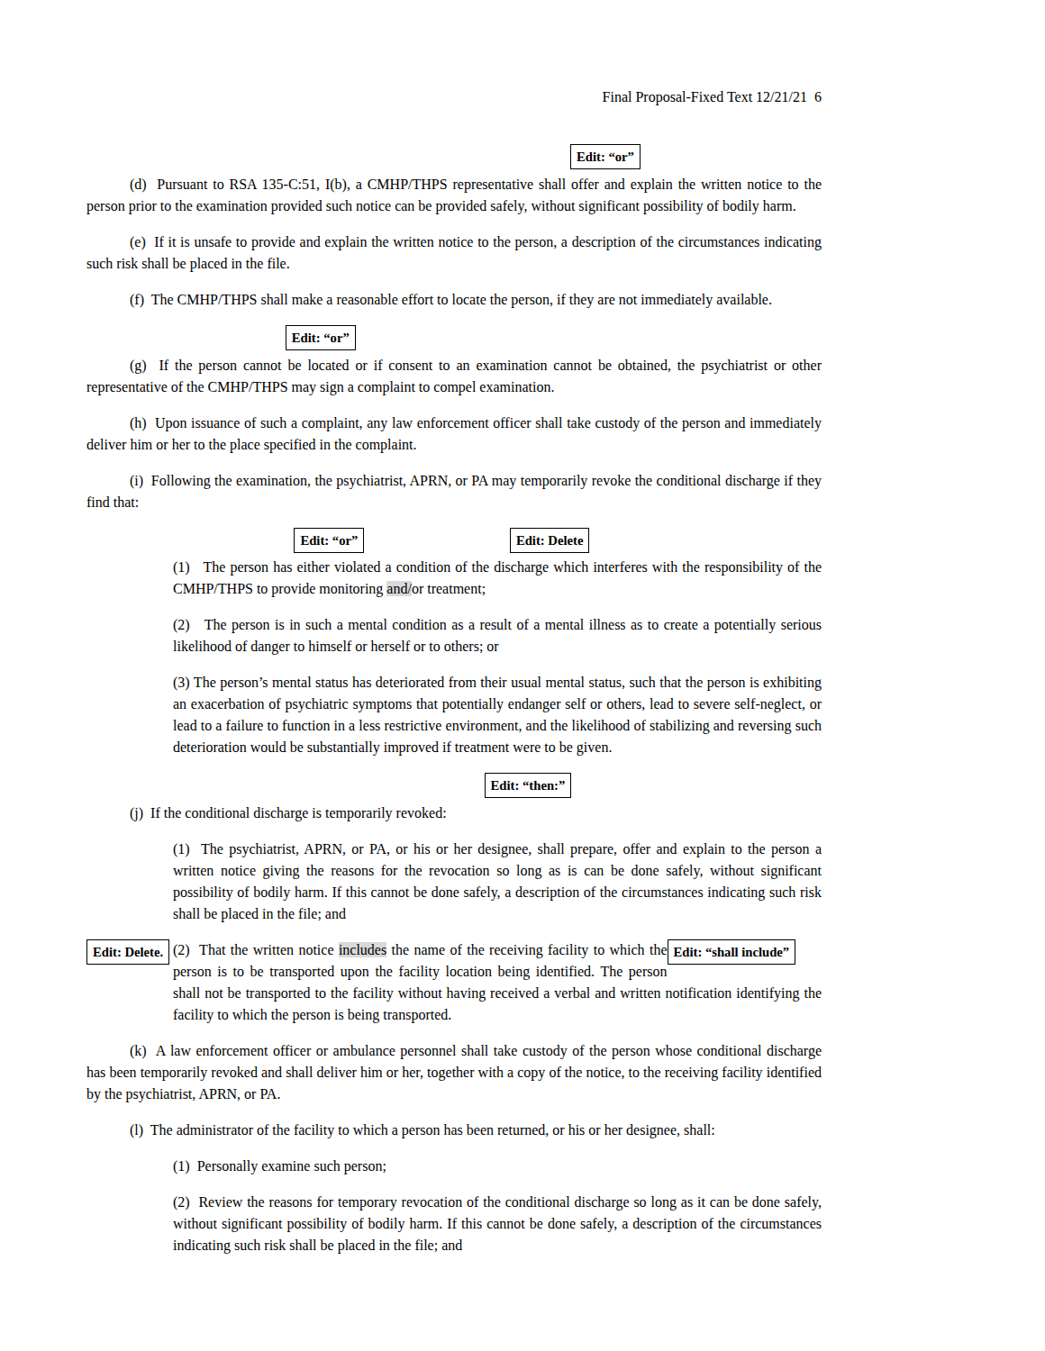Final Proposal-Fixed Text 12/21/21 6
Edit: “or”
(d) Pursuant to RSA 135-C:51, I(b), a CMHP/THPS representative shall offer and explain the written notice to the person prior to the examination provided such notice can be provided safely, without significant possibility of bodily harm.
(e) If it is unsafe to provide and explain the written notice to the person, a description of the circumstances indicating such risk shall be placed in the file.
(f) The CMHP/THPS shall make a reasonable effort to locate the person, if they are not immediately available.
Edit: “or”
(g) If the person cannot be located or if consent to an examination cannot be obtained, the psychiatrist or other representative of the CMHP/THPS may sign a complaint to compel examination.
(h) Upon issuance of such a complaint, any law enforcement officer shall take custody of the person and immediately deliver him or her to the place specified in the complaint.
(i) Following the examination, the psychiatrist, APRN, or PA may temporarily revoke the conditional discharge if they find that:
Edit: “or” Edit: Delete
(1) The person has either violated a condition of the discharge which interferes with the responsibility of the CMHP/THPS to provide monitoring and/or treatment;
(2) The person is in such a mental condition as a result of a mental illness as to create a potentially serious likelihood of danger to himself or herself or to others; or
(3) The person’s mental status has deteriorated from their usual mental status, such that the person is exhibiting an exacerbation of psychiatric symptoms that potentially endanger self or others, lead to severe self-neglect, or lead to a failure to function in a less restrictive environment, and the likelihood of stabilizing and reversing such deterioration would be substantially improved if treatment were to be given.
Edit: “then:”
(j) If the conditional discharge is temporarily revoked:
(1) The psychiatrist, APRN, or PA, or his or her designee, shall prepare, offer and explain to the person a written notice giving the reasons for the revocation so long as is can be done safely, without significant possibility of bodily harm. If this cannot be done safely, a description of the circumstances indicating such risk shall be placed in the file; and
Edit: Delete. Edit: “shall include”
(2) That the written notice includes the name of the receiving facility to which the person is to be transported upon the facility location being identified. The person shall not be transported to the facility without having received a verbal and written notification identifying the facility to which the person is being transported.
(k) A law enforcement officer or ambulance personnel shall take custody of the person whose conditional discharge has been temporarily revoked and shall deliver him or her, together with a copy of the notice, to the receiving facility identified by the psychiatrist, APRN, or PA.
(l) The administrator of the facility to which a person has been returned, or his or her designee, shall:
(1) Personally examine such person;
(2) Review the reasons for temporary revocation of the conditional discharge so long as it can be done safely, without significant possibility of bodily harm. If this cannot be done safely, a description of the circumstances indicating such risk shall be placed in the file; and